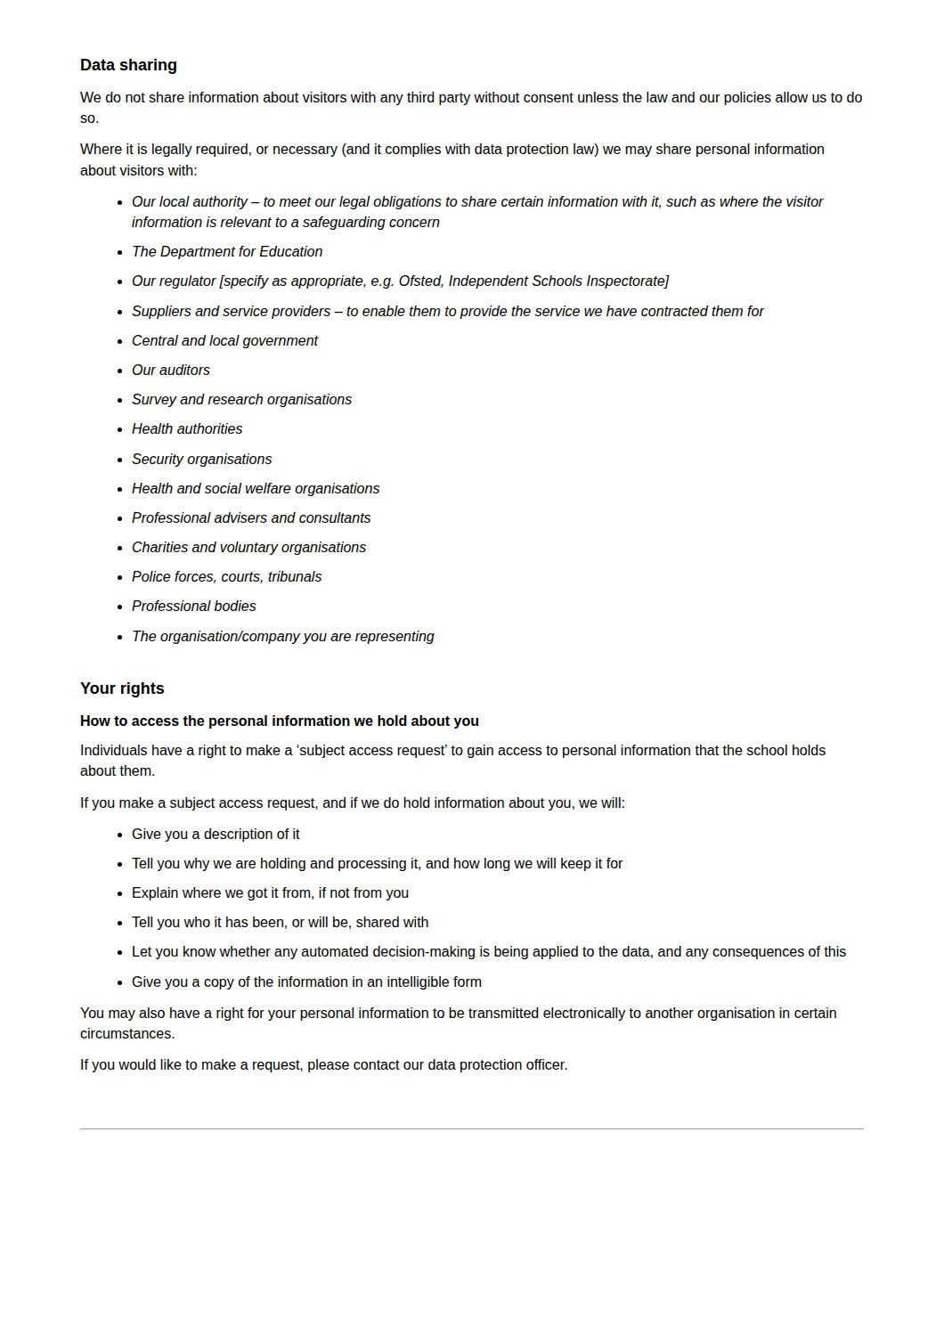Data sharing
We do not share information about visitors with any third party without consent unless the law and our policies allow us to do so.
Where it is legally required, or necessary (and it complies with data protection law) we may share personal information about visitors with:
Our local authority – to meet our legal obligations to share certain information with it, such as where the visitor information is relevant to a safeguarding concern
The Department for Education
Our regulator [specify as appropriate, e.g. Ofsted, Independent Schools Inspectorate]
Suppliers and service providers – to enable them to provide the service we have contracted them for
Central and local government
Our auditors
Survey and research organisations
Health authorities
Security organisations
Health and social welfare organisations
Professional advisers and consultants
Charities and voluntary organisations
Police forces, courts, tribunals
Professional bodies
The organisation/company you are representing
Your rights
How to access the personal information we hold about you
Individuals have a right to make a ‘subject access request’ to gain access to personal information that the school holds about them.
If you make a subject access request, and if we do hold information about you, we will:
Give you a description of it
Tell you why we are holding and processing it, and how long we will keep it for
Explain where we got it from, if not from you
Tell you who it has been, or will be, shared with
Let you know whether any automated decision-making is being applied to the data, and any consequences of this
Give you a copy of the information in an intelligible form
You may also have a right for your personal information to be transmitted electronically to another organisation in certain circumstances.
If you would like to make a request, please contact our data protection officer.